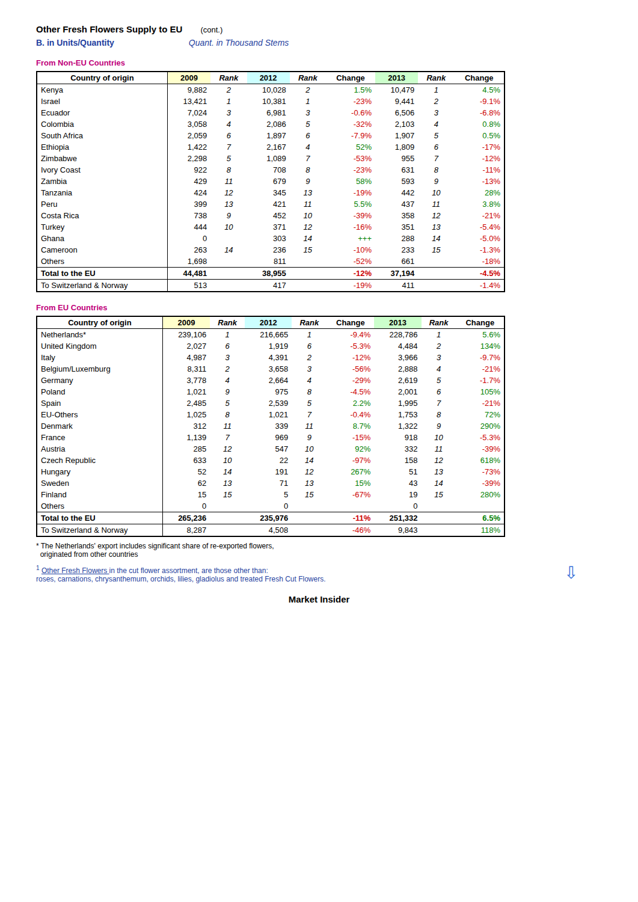Other Fresh Flowers Supply to EU
(cont.)
B. in Units/Quantity Quant. in Thousand Stems
From Non-EU Countries
| Country of origin | 2009 | Rank | 2012 | Rank | Change | 2013 | Rank | Change |
| --- | --- | --- | --- | --- | --- | --- | --- | --- |
| Kenya | 9,882 | 2 | 10,028 | 2 | 1.5% | 10,479 | 1 | 4.5% |
| Israel | 13,421 | 1 | 10,381 | 1 | -23% | 9,441 | 2 | -9.1% |
| Ecuador | 7,024 | 3 | 6,981 | 3 | -0.6% | 6,506 | 3 | -6.8% |
| Colombia | 3,058 | 4 | 2,086 | 5 | -32% | 2,103 | 4 | 0.8% |
| South Africa | 2,059 | 6 | 1,897 | 6 | -7.9% | 1,907 | 5 | 0.5% |
| Ethiopia | 1,422 | 7 | 2,167 | 4 | 52% | 1,809 | 6 | -17% |
| Zimbabwe | 2,298 | 5 | 1,089 | 7 | -53% | 955 | 7 | -12% |
| Ivory Coast | 922 | 8 | 708 | 8 | -23% | 631 | 8 | -11% |
| Zambia | 429 | 11 | 679 | 9 | 58% | 593 | 9 | -13% |
| Tanzania | 424 | 12 | 345 | 13 | -19% | 442 | 10 | 28% |
| Peru | 399 | 13 | 421 | 11 | 5.5% | 437 | 11 | 3.8% |
| Costa Rica | 738 | 9 | 452 | 10 | -39% | 358 | 12 | -21% |
| Turkey | 444 | 10 | 371 | 12 | -16% | 351 | 13 | -5.4% |
| Ghana | 0 | | 303 | 14 | +++ | 288 | 14 | -5.0% |
| Cameroon | 263 | 14 | 236 | 15 | -10% | 233 | 15 | -1.3% |
| Others | 1,698 | | 811 | | -52% | 661 | | -18% |
| Total to the EU | 44,481 | | 38,955 | | -12% | 37,194 | | -4.5% |
| To Switzerland & Norway | 513 | | 417 | | -19% | 411 | | -1.4% |
From EU Countries
| Country of origin | 2009 | Rank | 2012 | Rank | Change | 2013 | Rank | Change |
| --- | --- | --- | --- | --- | --- | --- | --- | --- |
| Netherlands* | 239,106 | 1 | 216,665 | 1 | -9.4% | 228,786 | 1 | 5.6% |
| United Kingdom | 2,027 | 6 | 1,919 | 6 | -5.3% | 4,484 | 2 | 134% |
| Italy | 4,987 | 3 | 4,391 | 2 | -12% | 3,966 | 3 | -9.7% |
| Belgium/Luxemburg | 8,311 | 2 | 3,658 | 3 | -56% | 2,888 | 4 | -21% |
| Germany | 3,778 | 4 | 2,664 | 4 | -29% | 2,619 | 5 | -1.7% |
| Poland | 1,021 | 9 | 975 | 8 | -4.5% | 2,001 | 6 | 105% |
| Spain | 2,485 | 5 | 2,539 | 5 | 2.2% | 1,995 | 7 | -21% |
| EU-Others | 1,025 | 8 | 1,021 | 7 | -0.4% | 1,753 | 8 | 72% |
| Denmark | 312 | 11 | 339 | 11 | 8.7% | 1,322 | 9 | 290% |
| France | 1,139 | 7 | 969 | 9 | -15% | 918 | 10 | -5.3% |
| Austria | 285 | 12 | 547 | 10 | 92% | 332 | 11 | -39% |
| Czech Republic | 633 | 10 | 22 | 14 | -97% | 158 | 12 | 618% |
| Hungary | 52 | 14 | 191 | 12 | 267% | 51 | 13 | -73% |
| Sweden | 62 | 13 | 71 | 13 | 15% | 43 | 14 | -39% |
| Finland | 15 | 15 | 5 | 15 | -67% | 19 | 15 | 280% |
| Others | 0 | | 0 | | | 0 | | |
| Total to the EU | 265,236 | | 235,976 | | -11% | 251,332 | | 6.5% |
| To Switzerland & Norway | 8,287 | | 4,508 | | -46% | 9,843 | | 118% |
* The Netherlands' export includes significant share of re-exported flowers,
originated from other countries
⇩ 1 Other Fresh Flowers in the cut flower assortment, are those other than:
roses, carnations, chrysanthemum, orchids, lilies, gladiolus and treated Fresh Cut Flowers.
Market Insider